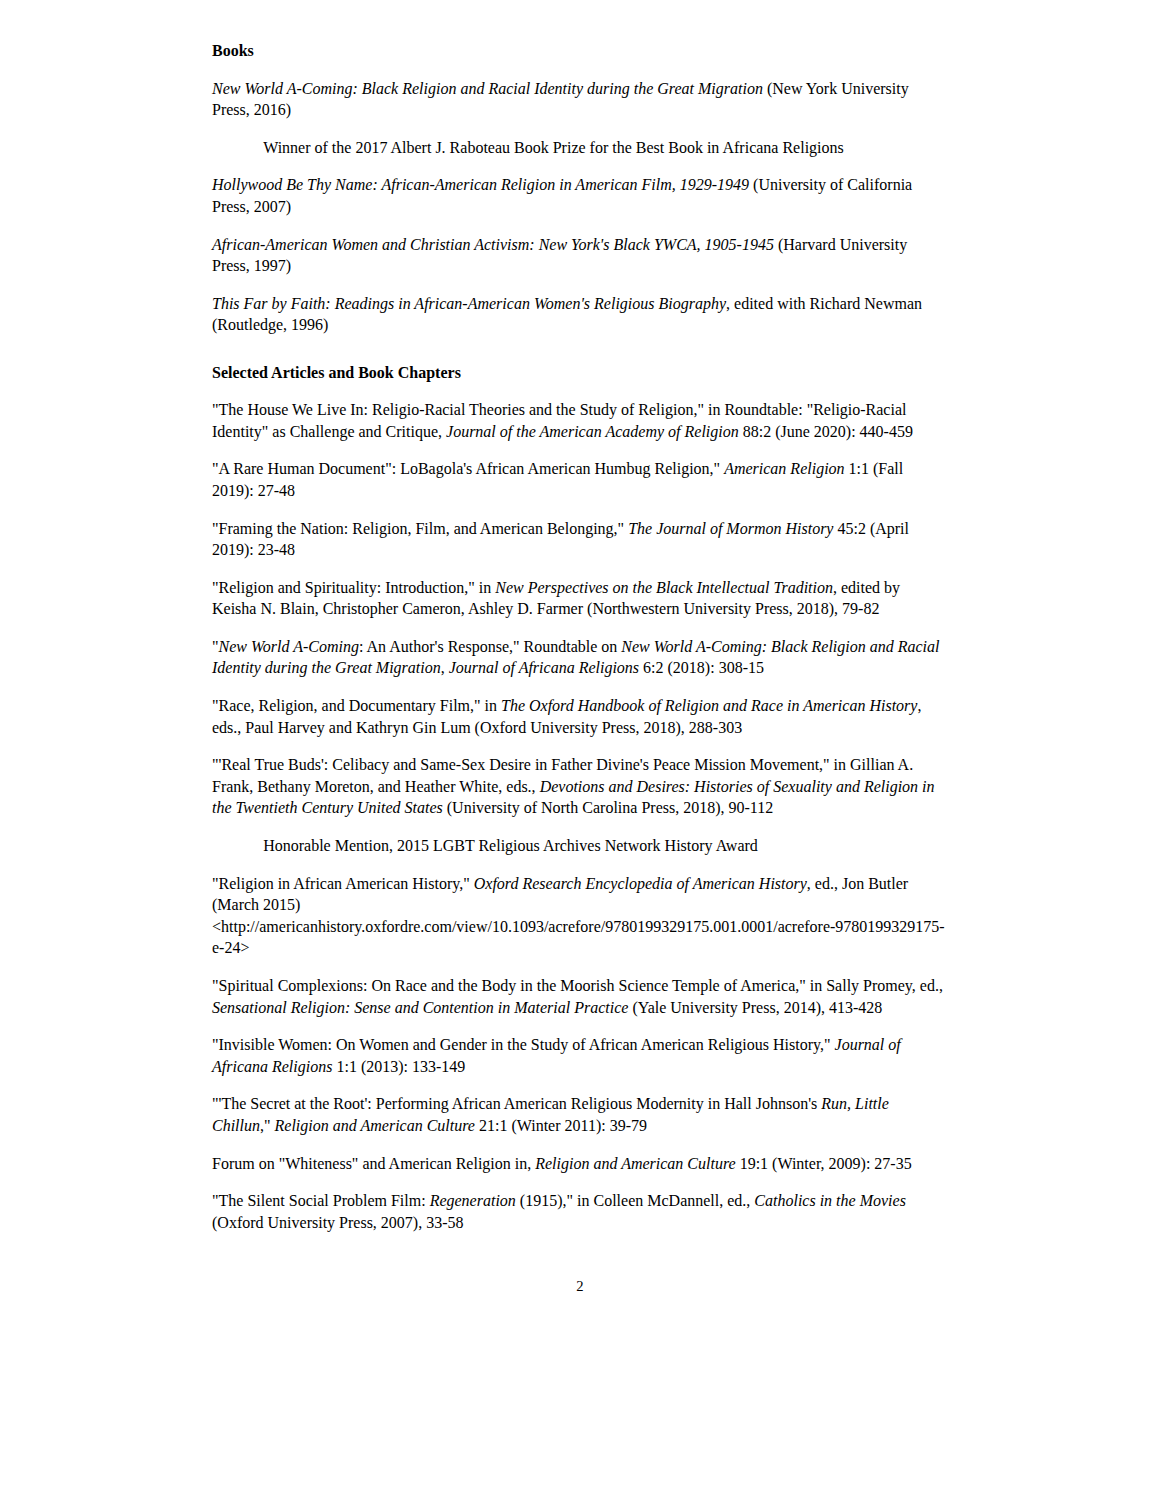Books
New World A-Coming: Black Religion and Racial Identity during the Great Migration (New York University Press, 2016)
Winner of the 2017 Albert J. Raboteau Book Prize for the Best Book in Africana Religions
Hollywood Be Thy Name: African-American Religion in American Film, 1929-1949 (University of California Press, 2007)
African-American Women and Christian Activism: New York's Black YWCA, 1905-1945 (Harvard University Press, 1997)
This Far by Faith: Readings in African-American Women's Religious Biography, edited with Richard Newman (Routledge, 1996)
Selected Articles and Book Chapters
"The House We Live In: Religio-Racial Theories and the Study of Religion," in Roundtable: "Religio-Racial Identity" as Challenge and Critique, Journal of the American Academy of Religion 88:2 (June 2020): 440-459
"A Rare Human Document": LoBagola's African American Humbug Religion," American Religion 1:1 (Fall 2019): 27-48
"Framing the Nation: Religion, Film, and American Belonging," The Journal of Mormon History 45:2 (April 2019): 23-48
"Religion and Spirituality: Introduction," in New Perspectives on the Black Intellectual Tradition, edited by Keisha N. Blain, Christopher Cameron, Ashley D. Farmer (Northwestern University Press, 2018), 79-82
"New World A-Coming: An Author's Response," Roundtable on New World A-Coming: Black Religion and Racial Identity during the Great Migration, Journal of Africana Religions 6:2 (2018): 308-15
"Race, Religion, and Documentary Film," in The Oxford Handbook of Religion and Race in American History, eds., Paul Harvey and Kathryn Gin Lum (Oxford University Press, 2018), 288-303
"'Real True Buds': Celibacy and Same-Sex Desire in Father Divine's Peace Mission Movement," in Gillian A. Frank, Bethany Moreton, and Heather White, eds., Devotions and Desires: Histories of Sexuality and Religion in the Twentieth Century United States (University of North Carolina Press, 2018), 90-112
Honorable Mention, 2015 LGBT Religious Archives Network History Award
"Religion in African American History," Oxford Research Encyclopedia of American History, ed., Jon Butler (March 2015)
<http://americanhistory.oxfordre.com/view/10.1093/acrefore/9780199329175.001.0001/acrefore-9780199329175-e-24>
"Spiritual Complexions: On Race and the Body in the Moorish Science Temple of America," in Sally Promey, ed., Sensational Religion: Sense and Contention in Material Practice (Yale University Press, 2014), 413-428
"Invisible Women: On Women and Gender in the Study of African American Religious History," Journal of Africana Religions 1:1 (2013): 133-149
"'The Secret at the Root': Performing African American Religious Modernity in Hall Johnson's Run, Little Chillun," Religion and American Culture 21:1 (Winter 2011): 39-79
Forum on "Whiteness" and American Religion in, Religion and American Culture 19:1 (Winter, 2009): 27-35
"The Silent Social Problem Film: Regeneration (1915)," in Colleen McDannell, ed., Catholics in the Movies (Oxford University Press, 2007), 33-58
2